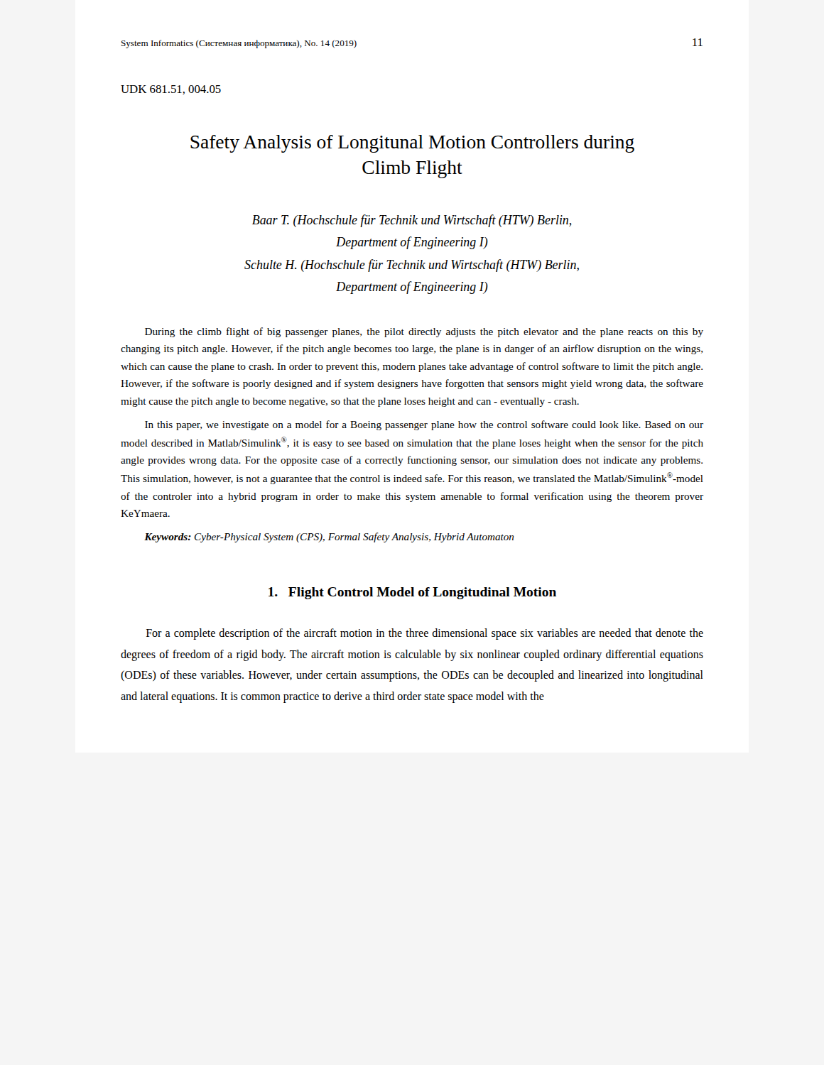System Informatics (Системная информатика), No. 14 (2019) 11
UDK 681.51, 004.05
Safety Analysis of Longitunal Motion Controllers during
Climb Flight
Baar T. (Hochschule für Technik und Wirtschaft (HTW) Berlin,
Department of Engineering I)
Schulte H. (Hochschule für Technik und Wirtschaft (HTW) Berlin,
Department of Engineering I)
During the climb flight of big passenger planes, the pilot directly adjusts the pitch elevator and the plane reacts on this by changing its pitch angle. However, if the pitch angle becomes too large, the plane is in danger of an airflow disruption on the wings, which can cause the plane to crash. In order to prevent this, modern planes take advantage of control software to limit the pitch angle. However, if the software is poorly designed and if system designers have forgotten that sensors might yield wrong data, the software might cause the pitch angle to become negative, so that the plane loses height and can - eventually - crash.
In this paper, we investigate on a model for a Boeing passenger plane how the control software could look like. Based on our model described in Matlab/Simulink®, it is easy to see based on simulation that the plane loses height when the sensor for the pitch angle provides wrong data. For the opposite case of a correctly functioning sensor, our simulation does not indicate any problems. This simulation, however, is not a guarantee that the control is indeed safe. For this reason, we translated the Matlab/Simulink®-model of the controler into a hybrid program in order to make this system amenable to formal verification using the theorem prover KeYmaera.
Keywords: Cyber-Physical System (CPS), Formal Safety Analysis, Hybrid Automaton
1. Flight Control Model of Longitudinal Motion
For a complete description of the aircraft motion in the three dimensional space six variables are needed that denote the degrees of freedom of a rigid body. The aircraft motion is calculable by six nonlinear coupled ordinary differential equations (ODEs) of these variables. However, under certain assumptions, the ODEs can be decoupled and linearized into longitudinal and lateral equations. It is common practice to derive a third order state space model with the